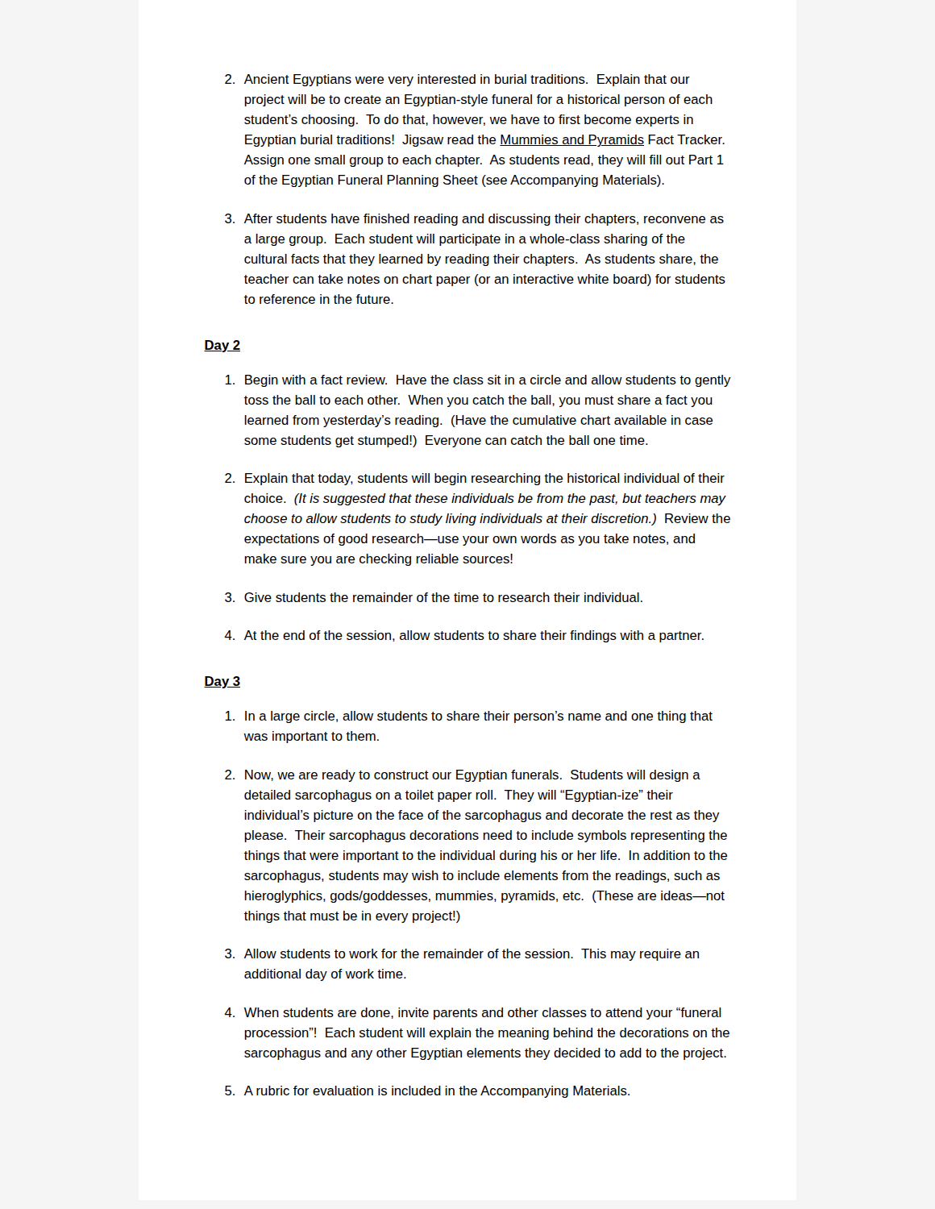Ancient Egyptians were very interested in burial traditions. Explain that our project will be to create an Egyptian-style funeral for a historical person of each student’s choosing. To do that, however, we have to first become experts in Egyptian burial traditions! Jigsaw read the Mummies and Pyramids Fact Tracker. Assign one small group to each chapter. As students read, they will fill out Part 1 of the Egyptian Funeral Planning Sheet (see Accompanying Materials).
After students have finished reading and discussing their chapters, reconvene as a large group. Each student will participate in a whole-class sharing of the cultural facts that they learned by reading their chapters. As students share, the teacher can take notes on chart paper (or an interactive white board) for students to reference in the future.
Day 2
Begin with a fact review. Have the class sit in a circle and allow students to gently toss the ball to each other. When you catch the ball, you must share a fact you learned from yesterday’s reading. (Have the cumulative chart available in case some students get stumped!) Everyone can catch the ball one time.
Explain that today, students will begin researching the historical individual of their choice. (It is suggested that these individuals be from the past, but teachers may choose to allow students to study living individuals at their discretion.) Review the expectations of good research—use your own words as you take notes, and make sure you are checking reliable sources!
Give students the remainder of the time to research their individual.
At the end of the session, allow students to share their findings with a partner.
Day 3
In a large circle, allow students to share their person’s name and one thing that was important to them.
Now, we are ready to construct our Egyptian funerals. Students will design a detailed sarcophagus on a toilet paper roll. They will “Egyptian-ize” their individual’s picture on the face of the sarcophagus and decorate the rest as they please. Their sarcophagus decorations need to include symbols representing the things that were important to the individual during his or her life. In addition to the sarcophagus, students may wish to include elements from the readings, such as hieroglyphics, gods/goddesses, mummies, pyramids, etc. (These are ideas—not things that must be in every project!)
Allow students to work for the remainder of the session. This may require an additional day of work time.
When students are done, invite parents and other classes to attend your “funeral procession”! Each student will explain the meaning behind the decorations on the sarcophagus and any other Egyptian elements they decided to add to the project.
A rubric for evaluation is included in the Accompanying Materials.